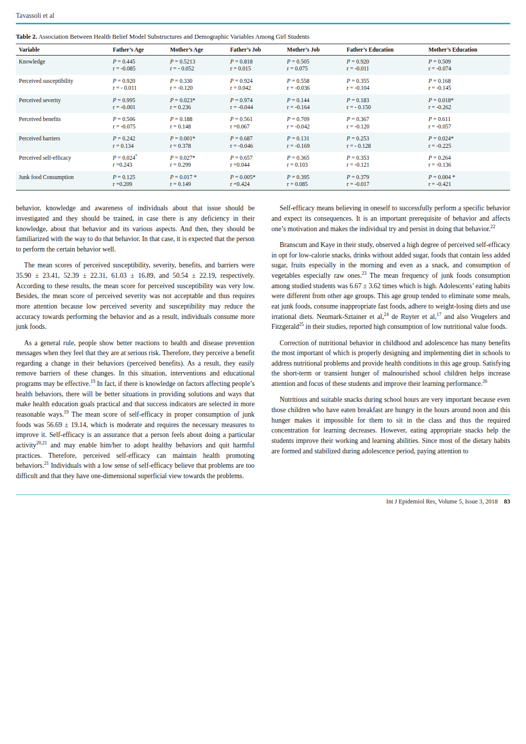Tavassoli et al
Table 2. Association Between Health Belief Model Substructures and Demographic Variables Among Girl Students
| Variable | Father’s Age | Mother’s Age | Father’s Job | Mother’s Job | Father’s Education | Mother’s Education |
| --- | --- | --- | --- | --- | --- | --- |
| Knowledge | P = 0.445 r = -0.085 | P = 0.5213 r = - 0.052 | P = 0.818 r = 0.015 | P = 0.505 r = 0.075 | P = 0.920 r = -0.011 | P = 0.509 r = -0.074 |
| Perceived susceptibility | P = 0.920 r = - 0.011 | P = 0.330 r = -0.120 | P = 0.924 r = 0.042 | P = 0.558 r = -0.036 | P = 0.355 r = -0.104 | P = 0.168 r = -0.145 |
| Perceived severity | P = 0.995 r = -0.001 | P = 0.023* r = 0.236 | P = 0.974 r = -0.044 | P = 0.144 r = -0.164 | P = 0.183 r = - 0.150 | P = 0.018* r = -0.262 |
| Perceived benefits | P = 0.506 r = -0.075 | P = 0.188 r = 0.148 | P = 0.561 r =0.067 | P = 0.709 r = -0.042 | P = 0.367 r = -0.120 | P = 0.611 r = -0.057 |
| Perceived barriers | P = 0.242 r = 0.134 | P = 0.001* r = 0.378 | P = 0.687 r = -0.046 | P = 0.131 r = -0.169 | P = 0.253 r = - 0.128 | P = 0.024* r = -0.225 |
| Perceived self-efficacy | P = 0.024 * r =0.243 | P = 0.027* r = 0.299 | P = 0.657 r =0.044 | P = 0.365 r = 0.103 | P = 0.353 r = -0.121 | P = 0.264 r = -0.136 |
| Junk food Consumption | P = 0.125 r =0.209 | P = 0.017 * r = 0.149 | P = 0.005* r =0.424 | P = 0.395 r = 0.085 | P = 0.379 r = -0.017 | P = 0.004 * r = -0.421 |
behavior, knowledge and awareness of individuals about that issue should be investigated and they should be trained, in case there is any deficiency in their knowledge, about that behavior and its various aspects. And then, they should be familiarized with the way to do that behavior. In that case, it is expected that the person to perform the certain behavior well.
The mean scores of perceived susceptibility, severity, benefits, and barriers were 35.90 ± 23.41, 52.39 ± 22.31, 61.03 ± 16.89, and 50.54 ± 22.19, respectively. According to these results, the mean score for perceived susceptibility was very low. Besides, the mean score of perceived severity was not acceptable and thus requires more attention because low perceived severity and susceptibility may reduce the accuracy towards performing the behavior and as a result, individuals consume more junk foods.
As a general rule, people show better reactions to health and disease prevention messages when they feel that they are at serious risk. Therefore, they perceive a benefit regarding a change in their behaviors (perceived benefits). As a result, they easily remove barriers of these changes. In this situation, interventions and educational programs may be effective.19 In fact, if there is knowledge on factors affecting people’s health behaviors, there will be better situations in providing solutions and ways that make health education goals practical and that success indicators are selected in more reasonable ways.19 The mean score of self-efficacy in proper consumption of junk foods was 56.69 ± 19.14, which is moderate and requires the necessary measures to improve it. Self-efficacy is an assurance that a person feels about doing a particular activity20,21 and may enable him/her to adopt healthy behaviors and quit harmful practices. Therefore, perceived self-efficacy can maintain health promoting behaviors.21 Individuals with a low sense of self-efficacy believe that problems are too difficult and that they have one-dimensional superficial view towards the problems.
Self-efficacy means believing in oneself to successfully perform a specific behavior and expect its consequences. It is an important prerequisite of behavior and affects one’s motivation and makes the individual try and persist in doing that behavior.22
Branscum and Kaye in their study, observed a high degree of perceived self-efficacy in opt for low-calorie snacks, drinks without added sugar, foods that contain less added sugar, fruits especially in the morning and even as a snack, and consumption of vegetables especially raw ones.23 The mean frequency of junk foods consumption among studied students was 6.67 ± 3.62 times which is high. Adolescents’ eating habits were different from other age groups. This age group tended to eliminate some meals, eat junk foods, consume inappropriate fast foods, adhere to weight-losing diets and use irrational diets. Neumark-Sztainer et al,24 de Ruyter et al,17 and also Veugelers and Fitzgerald25 in their studies, reported high consumption of low nutritional value foods.
Correction of nutritional behavior in childhood and adolescence has many benefits the most important of which is properly designing and implementing diet in schools to address nutritional problems and provide health conditions in this age group. Satisfying the short-term or transient hunger of malnourished school children helps increase attention and focus of these students and improve their learning performance.26
Nutritious and suitable snacks during school hours are very important because even those children who have eaten breakfast are hungry in the hours around noon and this hunger makes it impossible for them to sit in the class and thus the required concentration for learning decreases. However, eating appropriate snacks help the students improve their working and learning abilities. Since most of the dietary habits are formed and stabilized during adolescence period, paying attention to
Int J Epidemiol Res, Volume 5, Issue 3, 2018 83